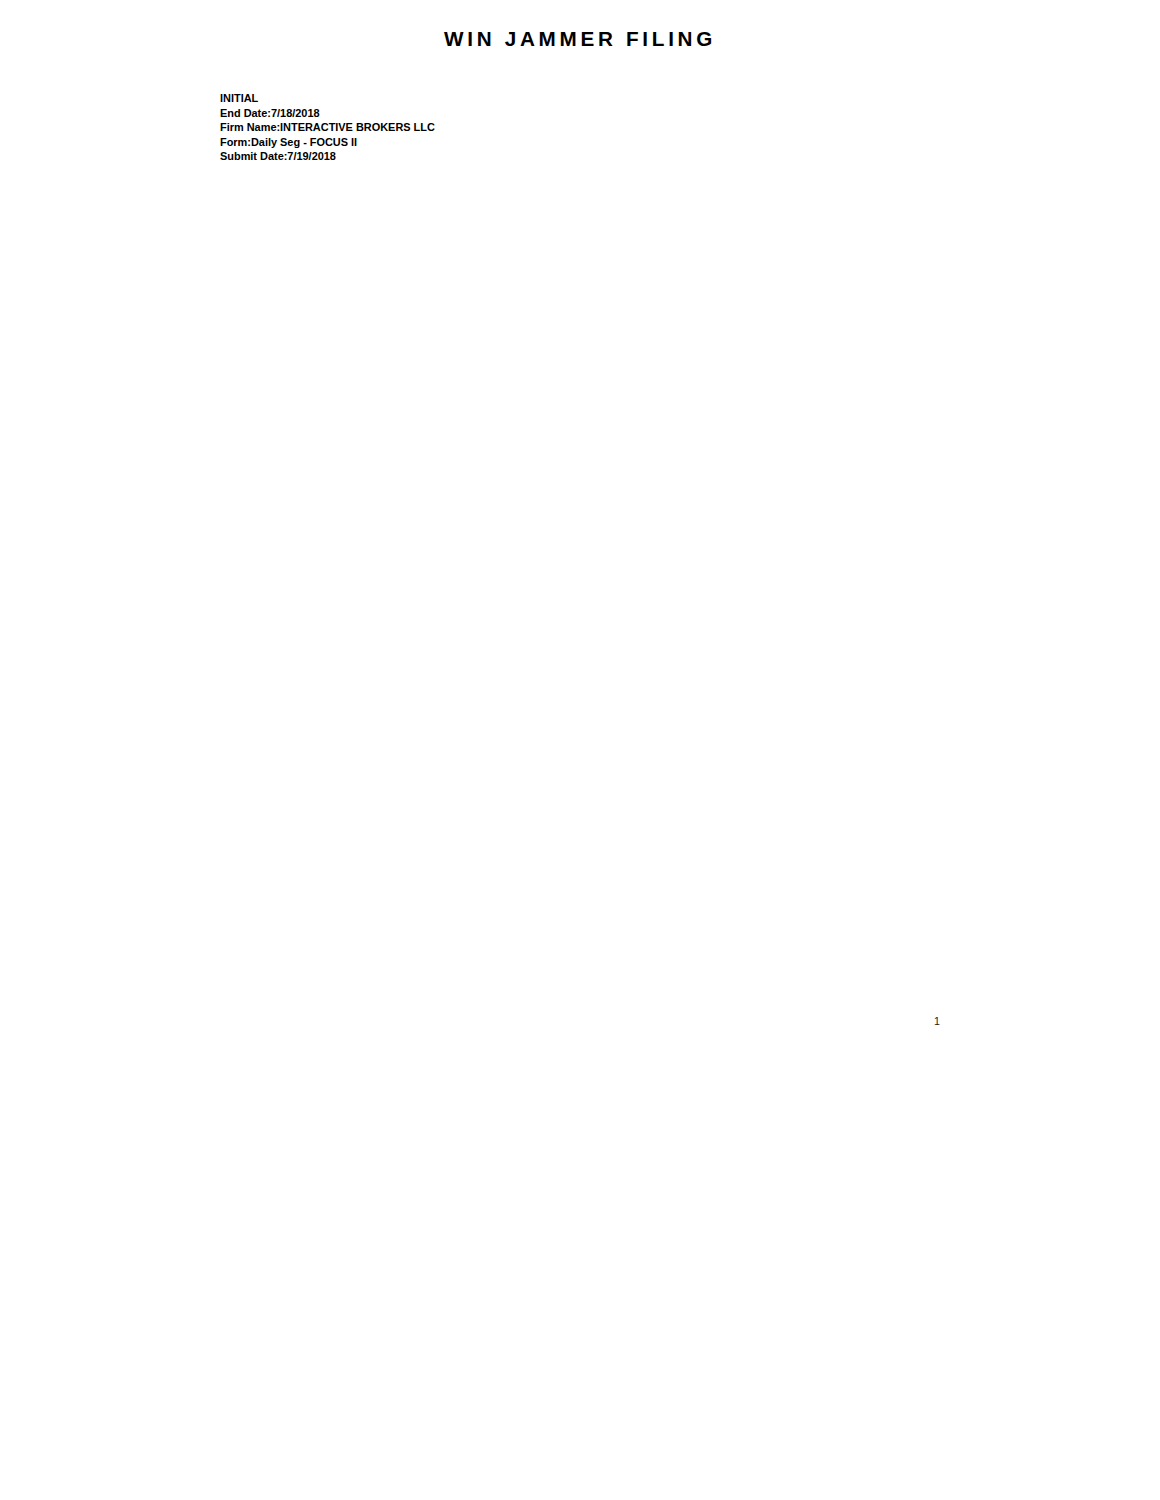WIN JAMMER FILING
INITIAL
End Date:7/18/2018
Firm Name:INTERACTIVE BROKERS LLC
Form:Daily Seg - FOCUS II
Submit Date:7/19/2018
1